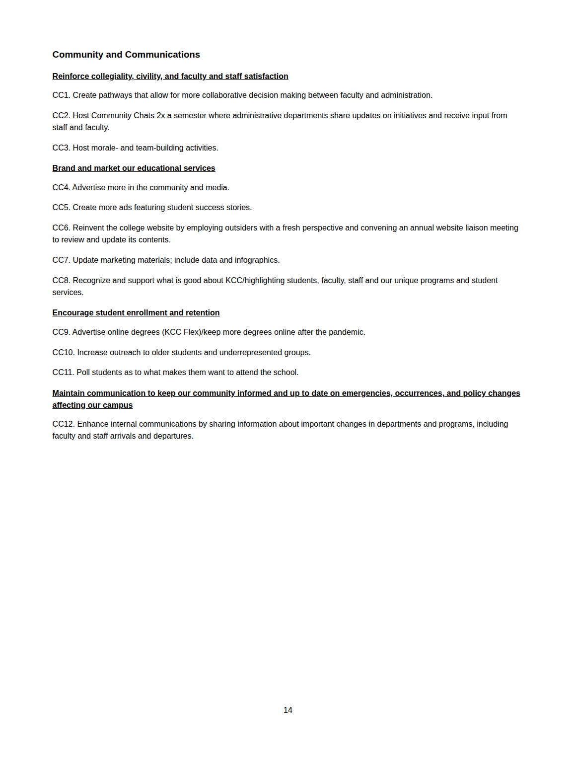Community and Communications
Reinforce collegiality, civility, and faculty and staff satisfaction
CC1. Create pathways that allow for more collaborative decision making between faculty and administration.
CC2. Host Community Chats 2x a semester where administrative departments share updates on initiatives and receive input from staff and faculty.
CC3. Host morale- and team-building activities.
Brand and market our educational services
CC4. Advertise more in the community and media.
CC5. Create more ads featuring student success stories.
CC6. Reinvent the college website by employing outsiders with a fresh perspective and convening an annual website liaison meeting to review and update its contents.
CC7. Update marketing materials; include data and infographics.
CC8. Recognize and support what is good about KCC/highlighting students, faculty, staff and our unique programs and student services.
Encourage student enrollment and retention
CC9. Advertise online degrees (KCC Flex)/keep more degrees online after the pandemic.
CC10. Increase outreach to older students and underrepresented groups.
CC11. Poll students as to what makes them want to attend the school.
Maintain communication to keep our community informed and up to date on emergencies, occurrences, and policy changes affecting our campus
CC12. Enhance internal communications by sharing information about important changes in departments and programs, including faculty and staff arrivals and departures.
14